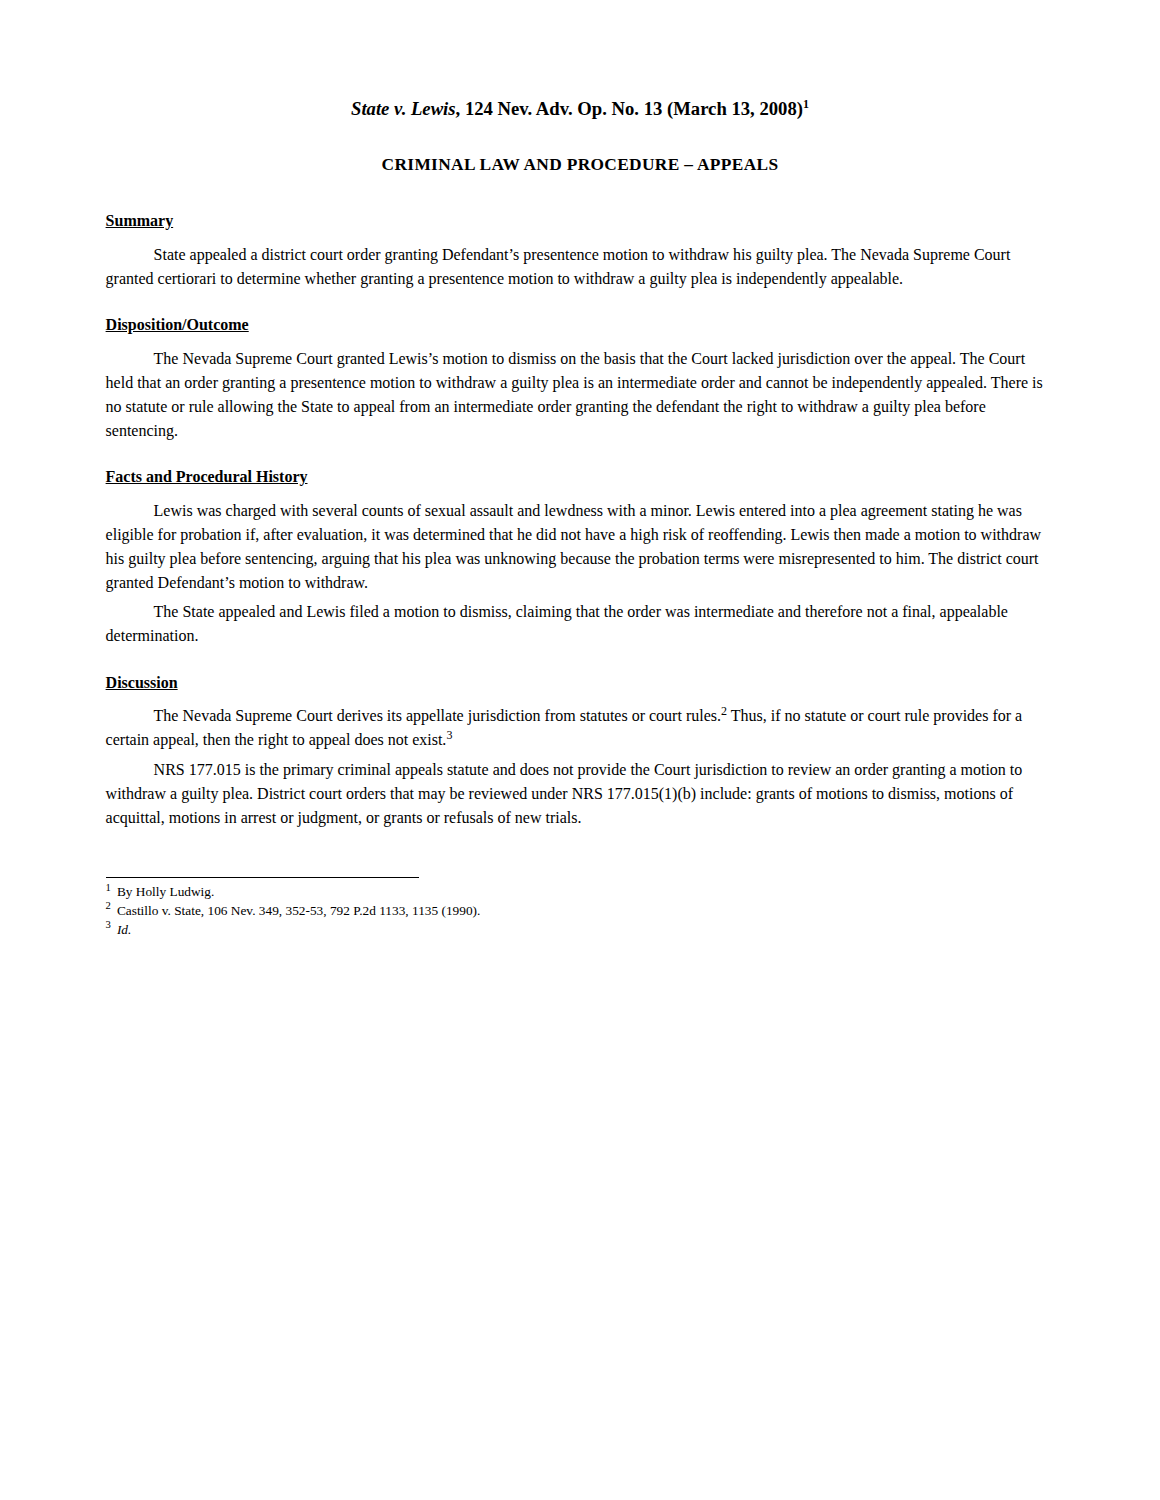State v. Lewis, 124 Nev. Adv. Op. No. 13 (March 13, 2008)1
CRIMINAL LAW AND PROCEDURE – APPEALS
Summary
State appealed a district court order granting Defendant’s presentence motion to withdraw his guilty plea. The Nevada Supreme Court granted certiorari to determine whether granting a presentence motion to withdraw a guilty plea is independently appealable.
Disposition/Outcome
The Nevada Supreme Court granted Lewis’s motion to dismiss on the basis that the Court lacked jurisdiction over the appeal. The Court held that an order granting a presentence motion to withdraw a guilty plea is an intermediate order and cannot be independently appealed. There is no statute or rule allowing the State to appeal from an intermediate order granting the defendant the right to withdraw a guilty plea before sentencing.
Facts and Procedural History
Lewis was charged with several counts of sexual assault and lewdness with a minor. Lewis entered into a plea agreement stating he was eligible for probation if, after evaluation, it was determined that he did not have a high risk of reoffending. Lewis then made a motion to withdraw his guilty plea before sentencing, arguing that his plea was unknowing because the probation terms were misrepresented to him. The district court granted Defendant’s motion to withdraw.
The State appealed and Lewis filed a motion to dismiss, claiming that the order was intermediate and therefore not a final, appealable determination.
Discussion
The Nevada Supreme Court derives its appellate jurisdiction from statutes or court rules.2 Thus, if no statute or court rule provides for a certain appeal, then the right to appeal does not exist.3
NRS 177.015 is the primary criminal appeals statute and does not provide the Court jurisdiction to review an order granting a motion to withdraw a guilty plea. District court orders that may be reviewed under NRS 177.015(1)(b) include: grants of motions to dismiss, motions of acquittal, motions in arrest or judgment, or grants or refusals of new trials.
1 By Holly Ludwig.
2 Castillo v. State, 106 Nev. 349, 352-53, 792 P.2d 1133, 1135 (1990).
3 Id.